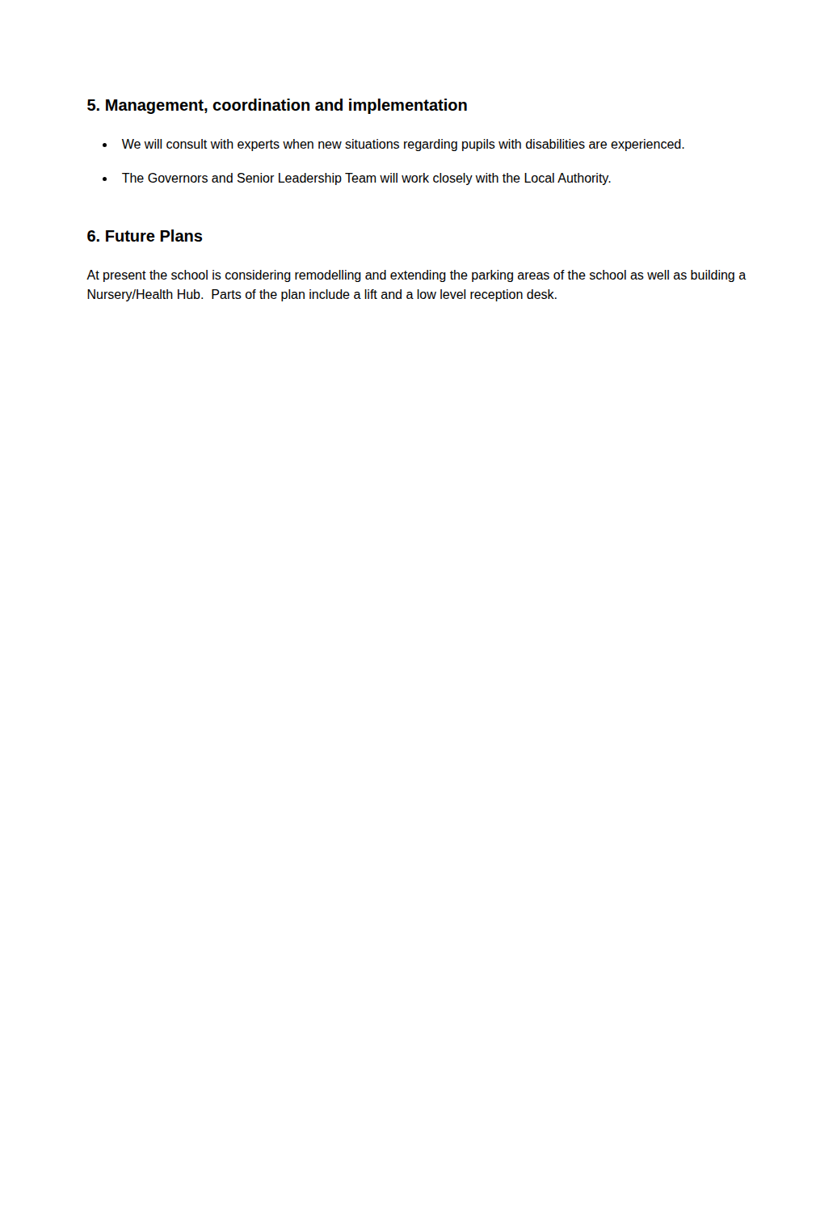5. Management, coordination and implementation
We will consult with experts when new situations regarding pupils with disabilities are experienced.
The Governors and Senior Leadership Team will work closely with the Local Authority.
6. Future Plans
At present the school is considering remodelling and extending the parking areas of the school as well as building a Nursery/Health Hub. Parts of the plan include a lift and a low level reception desk.